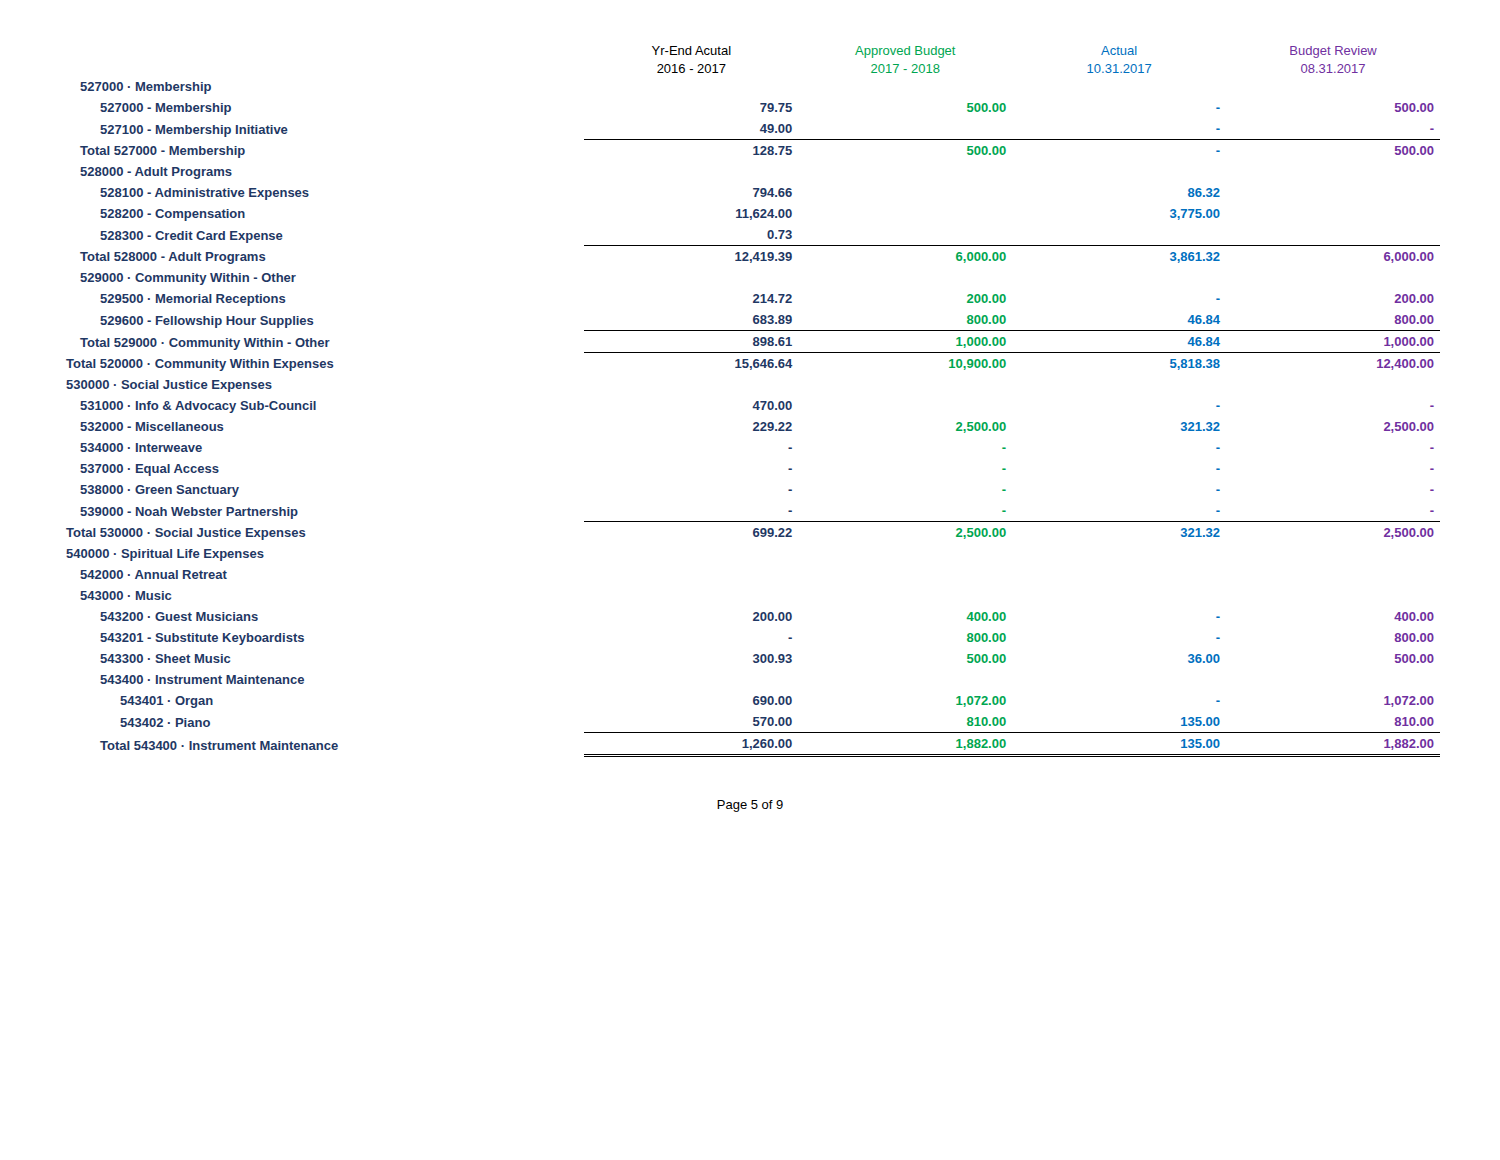| | Yr-End Acutal | Approved Budget | Actual | Budget Review |
| --- | --- | --- | --- | --- |
| | 2016 - 2017 | 2017 - 2018 | 10.31.2017 | 08.31.2017 |
| 527000 · Membership | | | | |
| 527000 - Membership | 79.75 | 500.00 | - | 500.00 |
| 527100 - Membership Initiative | 49.00 | | - | - |
| Total 527000 - Membership | 128.75 | 500.00 | - | 500.00 |
| 528000 - Adult Programs | | | | |
| 528100 - Administrative Expenses | 794.66 | | 86.32 | |
| 528200 - Compensation | 11,624.00 | | 3,775.00 | |
| 528300 - Credit Card Expense | 0.73 | | | |
| Total 528000 - Adult Programs | 12,419.39 | 6,000.00 | 3,861.32 | 6,000.00 |
| 529000 · Community Within - Other | | | | |
| 529500 · Memorial Receptions | 214.72 | 200.00 | - | 200.00 |
| 529600 - Fellowship Hour Supplies | 683.89 | 800.00 | 46.84 | 800.00 |
| Total 529000 · Community Within - Other | 898.61 | 1,000.00 | 46.84 | 1,000.00 |
| Total 520000 · Community Within Expenses | 15,646.64 | 10,900.00 | 5,818.38 | 12,400.00 |
| 530000 · Social Justice Expenses | | | | |
| 531000 · Info & Advocacy Sub-Council | 470.00 | | - | - |
| 532000 - Miscellaneous | 229.22 | 2,500.00 | 321.32 | 2,500.00 |
| 534000 · Interweave | - | - | - | - |
| 537000 · Equal Access | - | - | - | - |
| 538000 · Green Sanctuary | - | - | - | - |
| 539000 - Noah Webster Partnership | - | - | - | - |
| Total 530000 · Social Justice Expenses | 699.22 | 2,500.00 | 321.32 | 2,500.00 |
| 540000 · Spiritual Life Expenses | | | | |
| 542000 · Annual Retreat | | | | |
| 543000 · Music | | | | |
| 543200 · Guest Musicians | 200.00 | 400.00 | - | 400.00 |
| 543201 - Substitute Keyboardists | - | 800.00 | - | 800.00 |
| 543300 · Sheet Music | 300.93 | 500.00 | 36.00 | 500.00 |
| 543400 · Instrument Maintenance | | | | |
| 543401 · Organ | 690.00 | 1,072.00 | - | 1,072.00 |
| 543402 · Piano | 570.00 | 810.00 | 135.00 | 810.00 |
| Total 543400 · Instrument Maintenance | 1,260.00 | 1,882.00 | 135.00 | 1,882.00 |
Page 5 of 9